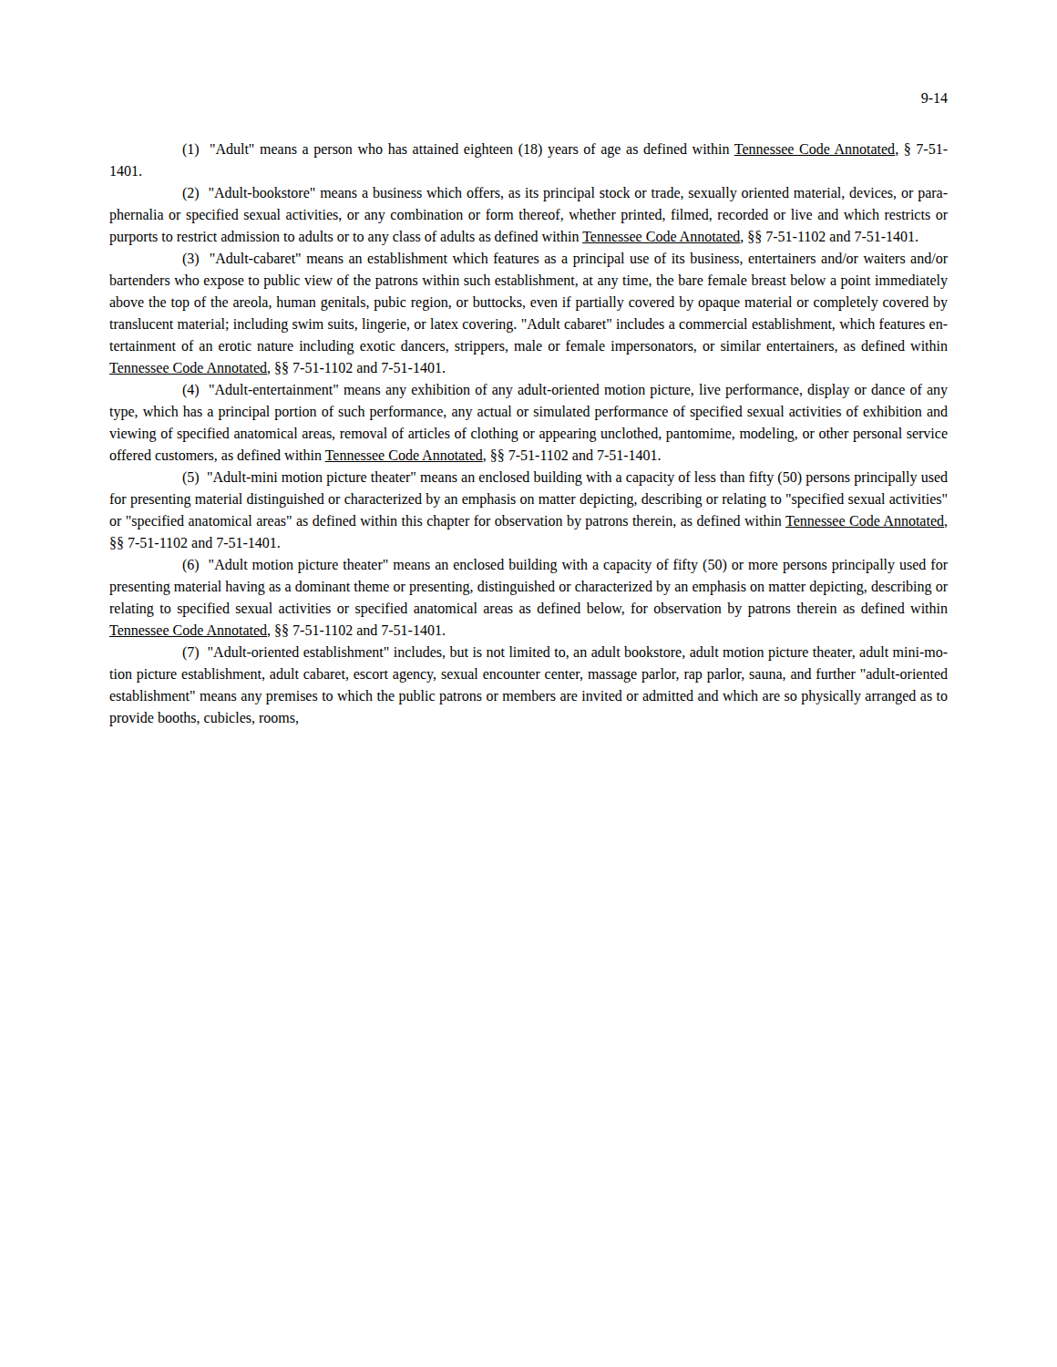9-14
(1) "Adult" means a person who has attained eighteen (18) years of age as defined within Tennessee Code Annotated, § 7-51-1401.
(2) "Adult-bookstore" means a business which offers, as its principal stock or trade, sexually oriented material, devices, or paraphernalia or specified sexual activities, or any combination or form thereof, whether printed, filmed, recorded or live and which restricts or purports to restrict admission to adults or to any class of adults as defined within Tennessee Code Annotated, §§ 7-51-1102 and 7-51-1401.
(3) "Adult-cabaret" means an establishment which features as a principal use of its business, entertainers and/or waiters and/or bartenders who expose to public view of the patrons within such establishment, at any time, the bare female breast below a point immediately above the top of the areola, human genitals, pubic region, or buttocks, even if partially covered by opaque material or completely covered by translucent material; including swim suits, lingerie, or latex covering. "Adult cabaret" includes a commercial establishment, which features entertainment of an erotic nature including exotic dancers, strippers, male or female impersonators, or similar entertainers, as defined within Tennessee Code Annotated, §§ 7-51-1102 and 7-51-1401.
(4) "Adult-entertainment" means any exhibition of any adult-oriented motion picture, live performance, display or dance of any type, which has a principal portion of such performance, any actual or simulated performance of specified sexual activities of exhibition and viewing of specified anatomical areas, removal of articles of clothing or appearing unclothed, pantomime, modeling, or other personal service offered customers, as defined within Tennessee Code Annotated, §§ 7-51-1102 and 7-51-1401.
(5) "Adult-mini motion picture theater" means an enclosed building with a capacity of less than fifty (50) persons principally used for presenting material distinguished or characterized by an emphasis on matter depicting, describing or relating to "specified sexual activities" or "specified anatomical areas" as defined within this chapter for observation by patrons therein, as defined within Tennessee Code Annotated, §§ 7-51-1102 and 7-51-1401.
(6) "Adult motion picture theater" means an enclosed building with a capacity of fifty (50) or more persons principally used for presenting material having as a dominant theme or presenting, distinguished or characterized by an emphasis on matter depicting, describing or relating to specified sexual activities or specified anatomical areas as defined below, for observation by patrons therein as defined within Tennessee Code Annotated, §§ 7-51-1102 and 7-51-1401.
(7) "Adult-oriented establishment" includes, but is not limited to, an adult bookstore, adult motion picture theater, adult mini-motion picture establishment, adult cabaret, escort agency, sexual encounter center, massage parlor, rap parlor, sauna, and further "adult-oriented establishment" means any premises to which the public patrons or members are invited or admitted and which are so physically arranged as to provide booths, cubicles, rooms,